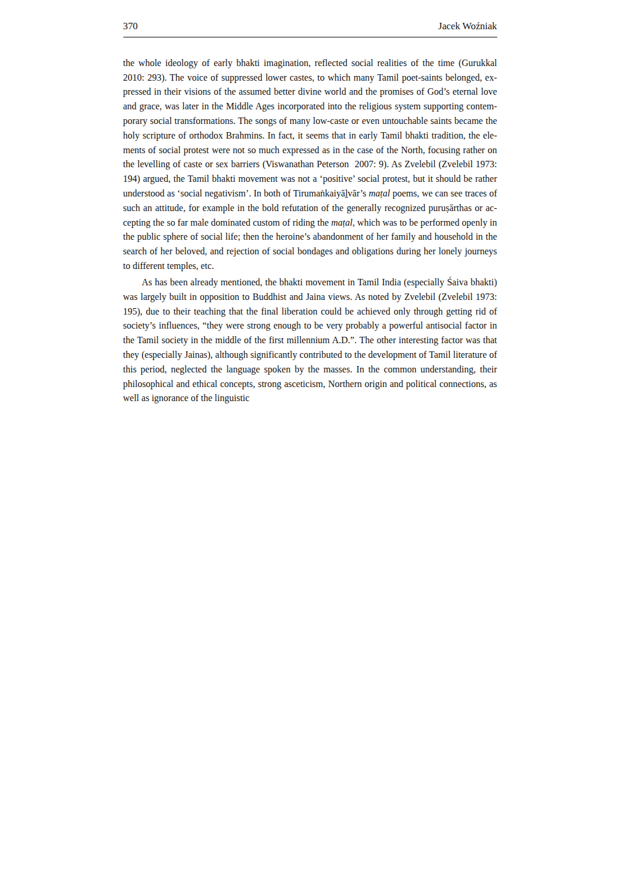370 Jacek Woźniak
the whole ideology of early bhakti imagination, reflected social realities of the time (Gurukkal 2010: 293). The voice of suppressed lower castes, to which many Tamil poet-saints belonged, expressed in their visions of the assumed better divine world and the promises of God’s eternal love and grace, was later in the Middle Ages incorporated into the religious system supporting contemporary social transformations. The songs of many low-caste or even untouchable saints became the holy scripture of orthodox Brahmins. In fact, it seems that in early Tamil bhakti tradition, the elements of social protest were not so much expressed as in the case of the North, focusing rather on the levelling of caste or sex barriers (Viswanathan Peterson 2007: 9). As Zvelebil (Zvelebil 1973: 194) argued, the Tamil bhakti movement was not a ‘positive’ social protest, but it should be rather understood as ‘social negativism’. In both of Tirumaṅkaiyāḻvār’s maṭal poems, we can see traces of such an attitude, for example in the bold refutation of the generally recognized puruṣārthas or accepting the so far male dominated custom of riding the maṭal, which was to be performed openly in the public sphere of social life; then the heroine’s abandonment of her family and household in the search of her beloved, and rejection of social bondages and obligations during her lonely journeys to different temples, etc.
As has been already mentioned, the bhakti movement in Tamil India (especially Śaiva bhakti) was largely built in opposition to Buddhist and Jaina views. As noted by Zvelebil (Zvelebil 1973: 195), due to their teaching that the final liberation could be achieved only through getting rid of society’s influences, “they were strong enough to be very probably a powerful antisocial factor in the Tamil society in the middle of the first millennium A.D.”. The other interesting factor was that they (especially Jainas), although significantly contributed to the development of Tamil literature of this period, neglected the language spoken by the masses. In the common understanding, their philosophical and ethical concepts, strong asceticism, Northern origin and political connections, as well as ignorance of the linguistic